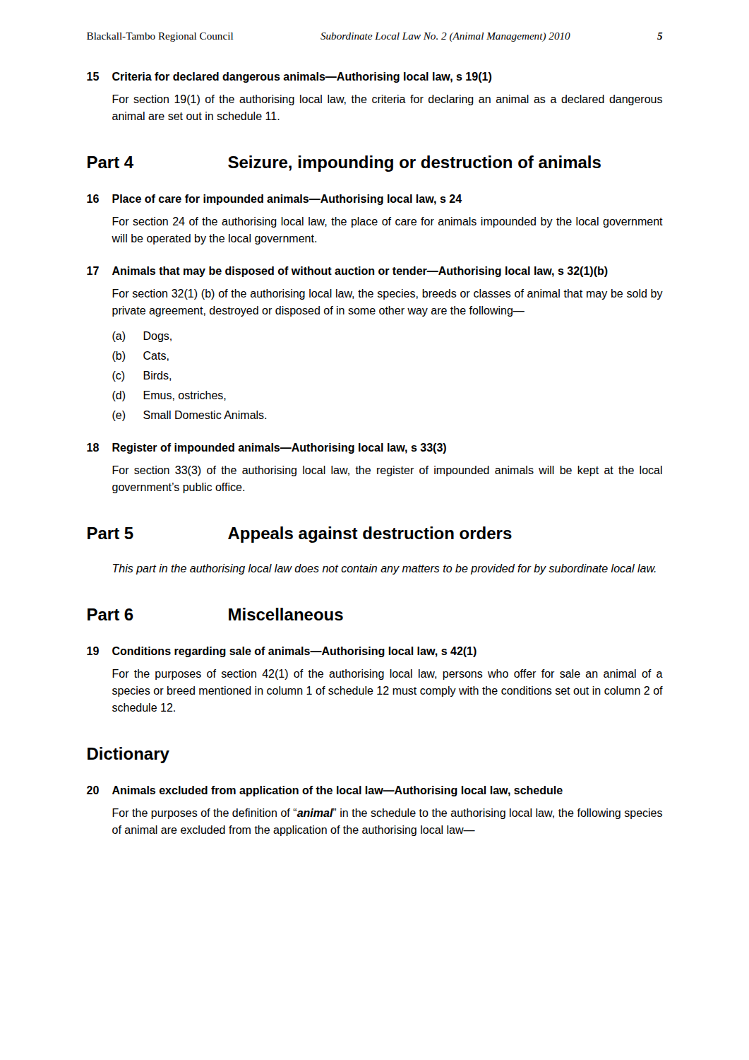Blackall-Tambo Regional Council Subordinate Local Law No. 2 (Animal Management) 2010 5
15 Criteria for declared dangerous animals—Authorising local law, s 19(1)
For section 19(1) of the authorising local law, the criteria for declaring an animal as a declared dangerous animal are set out in schedule 11.
Part 4 Seizure, impounding or destruction of animals
16 Place of care for impounded animals—Authorising local law, s 24
For section 24 of the authorising local law, the place of care for animals impounded by the local government will be operated by the local government.
17 Animals that may be disposed of without auction or tender—Authorising local law, s 32(1)(b)
For section 32(1) (b) of the authorising local law, the species, breeds or classes of animal that may be sold by private agreement, destroyed or disposed of in some other way are the following—
(a) Dogs,
(b) Cats,
(c) Birds,
(d) Emus, ostriches,
(e) Small Domestic Animals.
18 Register of impounded animals—Authorising local law, s 33(3)
For section 33(3) of the authorising local law, the register of impounded animals will be kept at the local government’s public office.
Part 5 Appeals against destruction orders
This part in the authorising local law does not contain any matters to be provided for by subordinate local law.
Part 6 Miscellaneous
19 Conditions regarding sale of animals—Authorising local law, s 42(1)
For the purposes of section 42(1) of the authorising local law, persons who offer for sale an animal of a species or breed mentioned in column 1 of schedule 12 must comply with the conditions set out in column 2 of schedule 12.
Dictionary
20 Animals excluded from application of the local law—Authorising local law, schedule
For the purposes of the definition of “animal” in the schedule to the authorising local law, the following species of animal are excluded from the application of the authorising local law—